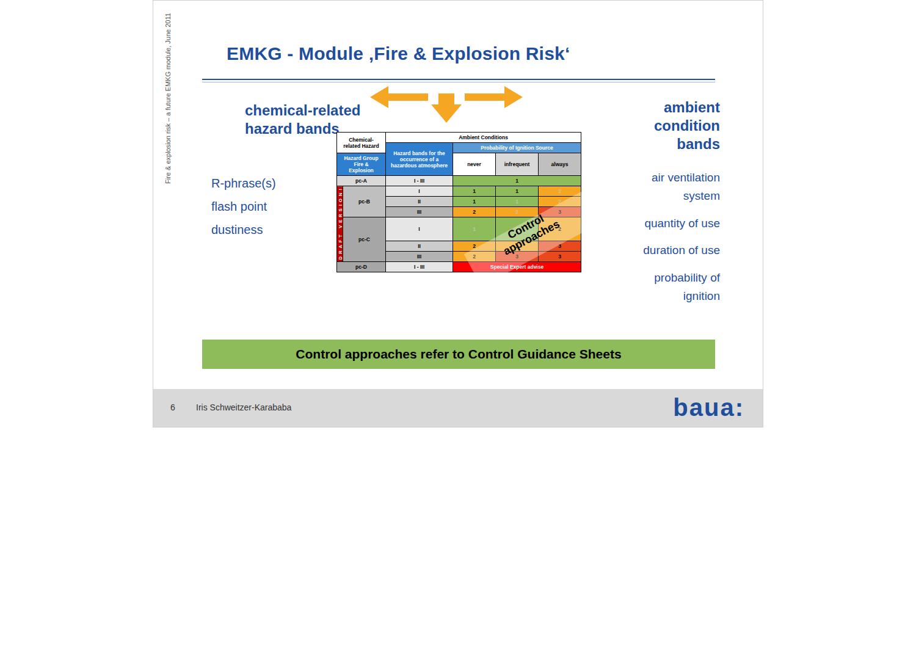EMKG - Module ‚Fire & Explosion Risk‘
Fire & explosion risk – a future EMKG module, June 2011
chemical-related
hazard bands
R-phrase(s)
flash point
dustiness
ambient
condition
bands
air ventilation
system
quantity of use
duration of use
probability of
ignition
| Chemical- related Hazard | Ambient Conditions |
| --- | --- |
| Hazard bands for the occurrence of a hazardous atmosphere | Probability of Ignition Source |
| Hazard Group Fire & Explosion | never | infrequent | always |
| pc-A | I - III | 1 |
| D R A F T V E R S I O N ! | pc-B | I | 1 | 1 | 2 |
| II | 1 | 1 | 2 |
| III | 2 | 2 | 3 |
| pc-C | I | 1 | 1 | 2 |
| II | 2 | 2 | 3 |
| III | 2 | 3 | 3 |
| pc-D | I - III | Special Expert advise |
Control
approaches
Control approaches refer to Control Guidance Sheets
6
Iris Schweitzer-Karababa
baua: